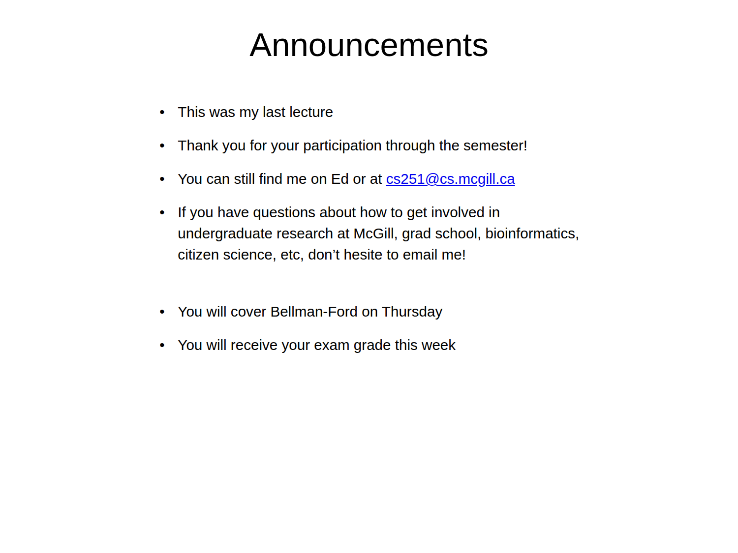Announcements
This was my last lecture
Thank you for your participation through the semester!
You can still find me on Ed or at cs251@cs.mcgill.ca
If you have questions about how to get involved in undergraduate research at McGill, grad school, bioinformatics, citizen science, etc, don’t hesite to email me!
You will cover Bellman-Ford on Thursday
You will receive your exam grade this week